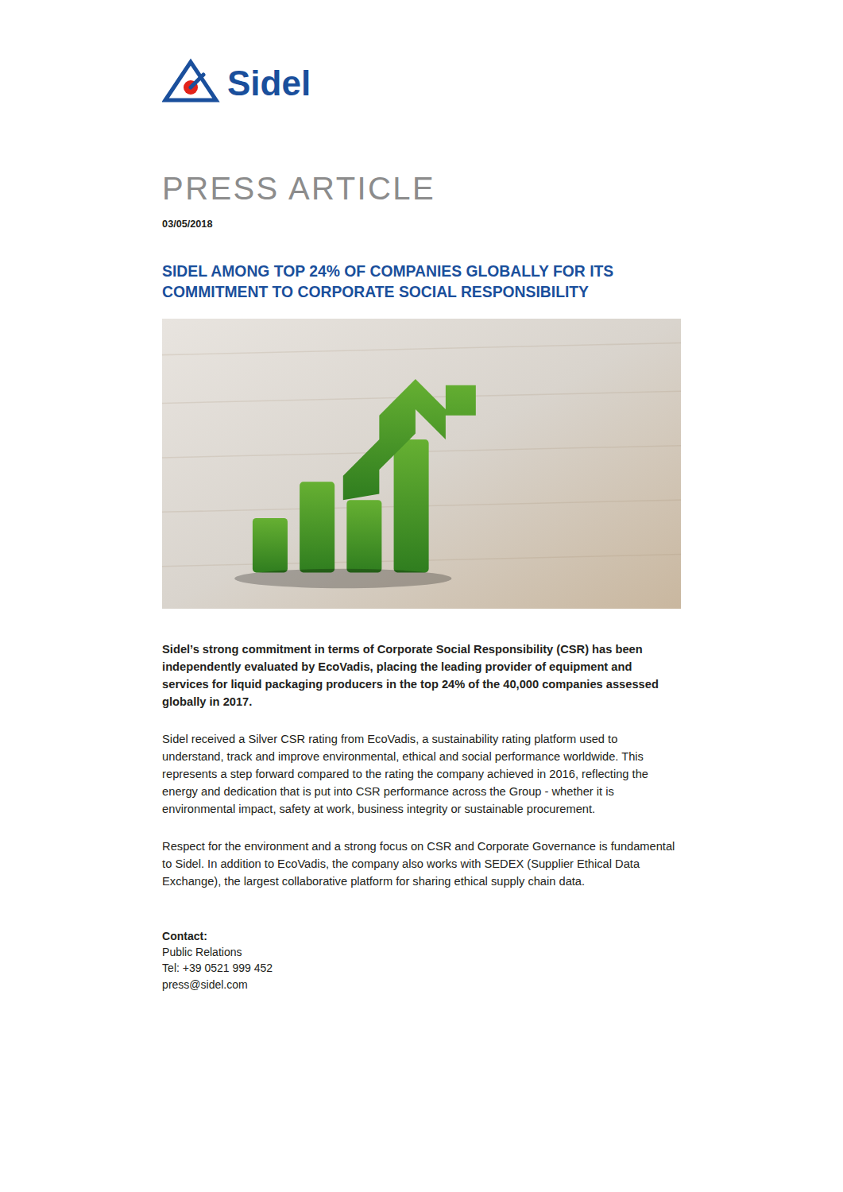Sidel
PRESS ARTICLE
03/05/2018
Sidel among top 24% of companies globally for its commitment to Corporate Social Responsibility
Sidel’s strong commitment in terms of Corporate Social Responsibility (CSR) has been independently evaluated by EcoVadis, placing the leading provider of equipment and services for liquid packaging producers in the top 24% of the 40,000 companies assessed globally in 2017.
Sidel received a Silver CSR rating from EcoVadis, a sustainability rating platform used to understand, track and improve environmental, ethical and social performance worldwide. This represents a step forward compared to the rating the company achieved in 2016, reflecting the energy and dedication that is put into CSR performance across the Group - whether it is environmental impact, safety at work, business integrity or sustainable procurement.
Respect for the environment and a strong focus on CSR and Corporate Governance is fundamental to Sidel. In addition to EcoVadis, the company also works with SEDEX (Supplier Ethical Data Exchange), the largest collaborative platform for sharing ethical supply chain data.
Contact:
Public Relations
Tel: +39 0521 999 452
press@sidel.com